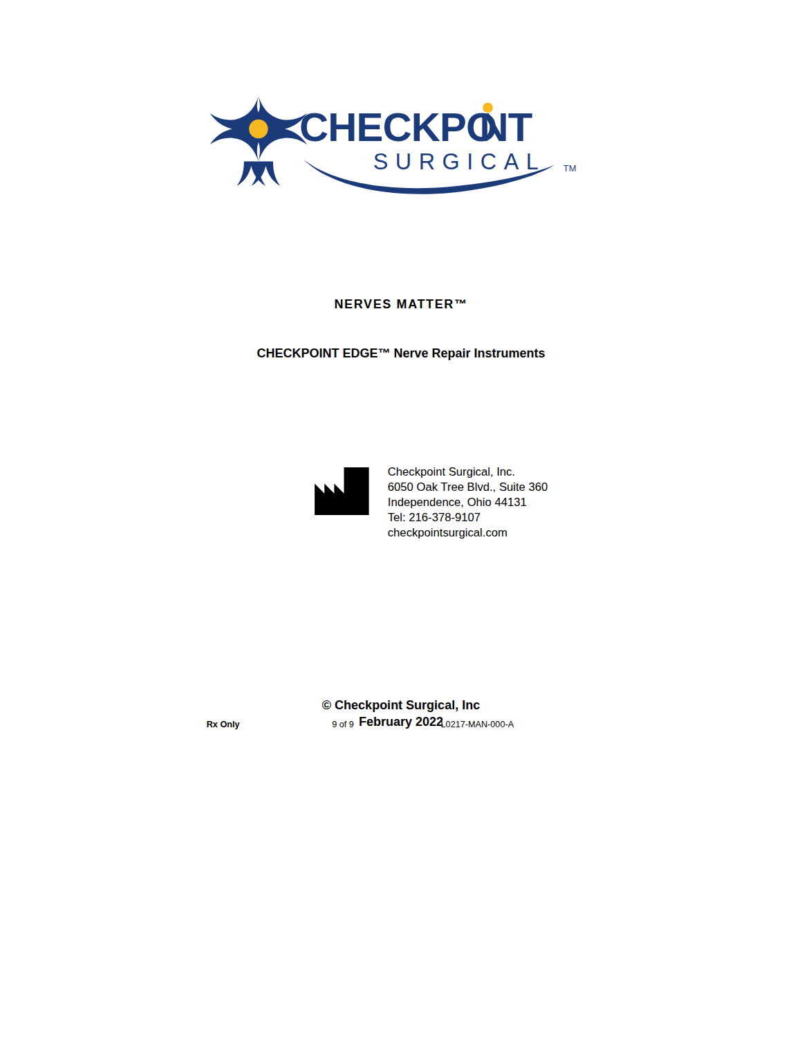CHECKPO NT SURGICAL TM
NERVES MATTER™
CHECKPOINT EDGE™ Nerve Repair Instruments
Checkpoint Surgical, Inc.
6050 Oak Tree Blvd., Suite 360
Independence, Ohio 44131
Tel: 216-378-9107
checkpointsurgical.com
© Checkpoint Surgical, Inc
February 2022
Rx Only
9 of 9
L0217-MAN-000-A